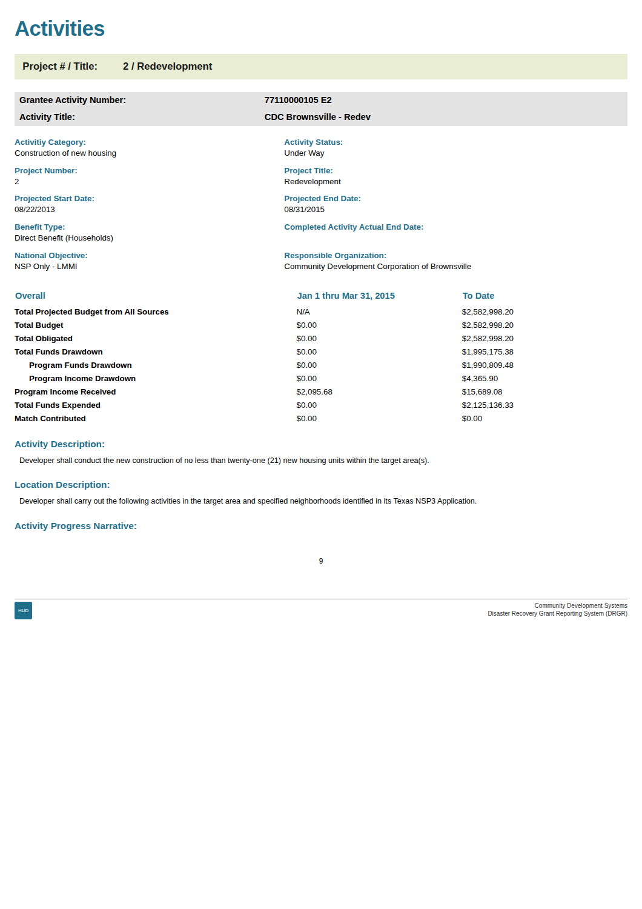Activities
Project # / Title: 2 / Redevelopment
| Grantee Activity Number: | 77110000105 E2 |
| Activity Title: | CDC Brownsville - Redev |
| Activitiy Category: Construction of new housing | Activity Status: Under Way |
| Project Number: 2 | Project Title: Redevelopment |
| Projected Start Date: 08/22/2013 | Projected End Date: 08/31/2015 |
| Benefit Type: Direct Benefit (Households) | Completed Activity Actual End Date: |
| National Objective: NSP Only - LMMI | Responsible Organization: Community Development Corporation of Brownsville |
| Overall | Jan 1 thru Mar 31, 2015 | To Date |
| --- | --- | --- |
| Total Projected Budget from All Sources | N/A | $2,582,998.20 |
| Total Budget | $0.00 | $2,582,998.20 |
| Total Obligated | $0.00 | $2,582,998.20 |
| Total Funds Drawdown | $0.00 | $1,995,175.38 |
| Program Funds Drawdown | $0.00 | $1,990,809.48 |
| Program Income Drawdown | $0.00 | $4,365.90 |
| Program Income Received | $2,095.68 | $15,689.08 |
| Total Funds Expended | $0.00 | $2,125,136.33 |
| Match Contributed | $0.00 | $0.00 |
Activity Description:
Developer shall conduct the new construction of no less than twenty-one (21) new housing units within the target area(s).
Location Description:
Developer shall carry out the following activities in the target area and specified neighborhoods identified in its Texas NSP3 Application.
Activity Progress Narrative:
9
HUD
Community Development Systems
Disaster Recovery Grant Reporting System (DRGR)